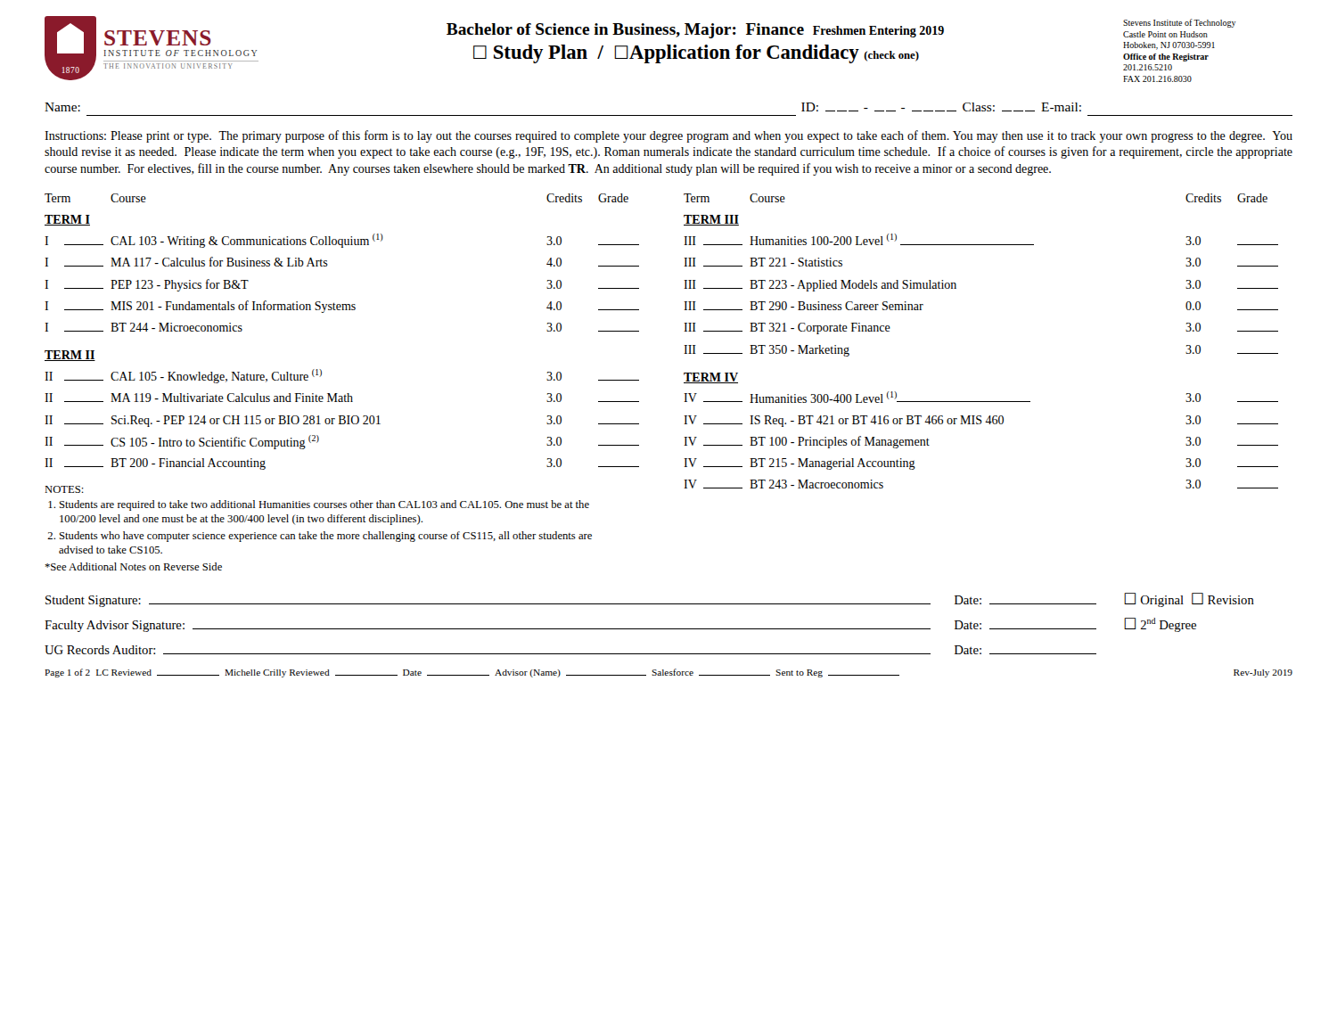STEVENS
Institute of Technology
The Innovation University
Bachelor of Science in Business, Major: Finance Freshmen Entering 2019
☐ Study Plan / ☐Application for Candidacy (check one)
Stevens Institute of Technology
Castle Point on Hudson
Hoboken, NJ 07030-5991
Office of the Registrar
201.216.5210
FAX 201.216.8030
Name: ID: - - Class: E-mail:
Instructions: Please print or type. The primary purpose of this form is to lay out the courses required to complete your degree program and when you expect to take each of them. You may then use it to track your own progress to the degree. You should revise it as needed. Please indicate the term when you expect to take each course (e.g., 19F, 19S, etc.). Roman numerals indicate the standard curriculum time schedule. If a choice of courses is given for a requirement, circle the appropriate course number. For electives, fill in the course number. Any courses taken elsewhere should be marked TR. An additional study plan will be required if you wish to receive a minor or a second degree.
| Term | Course | Credits | Grade |
| --- | --- | --- | --- |
| TERM I |
| I | | CAL 103 - Writing & Communications Colloquium (1) | 3.0 | |
| I | | MA 117 - Calculus for Business & Lib Arts | 4.0 | |
| I | | PEP 123 - Physics for B&T | 3.0 | |
| I | | MIS 201 - Fundamentals of Information Systems | 4.0 | |
| I | | BT 244 - Microeconomics | 3.0 | |
| TERM II |
| II | | CAL 105 - Knowledge, Nature, Culture (1) | 3.0 | |
| II | | MA 119 - Multivariate Calculus and Finite Math | 3.0 | |
| II | | Sci.Req. - PEP 124 or CH 115 or BIO 281 or BIO 201 | 3.0 | |
| II | | CS 105 - Intro to Scientific Computing (2) | 3.0 | |
| II | | BT 200 - Financial Accounting | 3.0 | |
NOTES:
Students are required to take two additional Humanities courses other than CAL103 and CAL105. One must be at the 100/200 level and one must be at the 300/400 level (in two different disciplines).
Students who have computer science experience can take the more challenging course of CS115, all other students are advised to take CS105.
*See Additional Notes on Reverse Side
| Term | Course | Credits | Grade |
| --- | --- | --- | --- |
| TERM III |
| III | | Humanities 100-200 Level (1) | 3.0 | |
| III | | BT 221 - Statistics | 3.0 | |
| III | | BT 223 - Applied Models and Simulation | 3.0 | |
| III | | BT 290 - Business Career Seminar | 0.0 | |
| III | | BT 321 - Corporate Finance | 3.0 | |
| III | | BT 350 - Marketing | 3.0 | |
| TERM IV |
| IV | | Humanities 300-400 Level (1) | 3.0 | |
| IV | | IS Req. - BT 421 or BT 416 or BT 466 or MIS 460 | 3.0 | |
| IV | | BT 100 - Principles of Management | 3.0 | |
| IV | | BT 215 - Managerial Accounting | 3.0 | |
| IV | | BT 243 - Macroeconomics | 3.0 | |
Student Signature: Date: ☐ Original ☐ Revision
Faculty Advisor Signature: Date: ☐ 2nd Degree
UG Records Auditor: Date:
Page 1 of 2 LC Reviewed Michelle Crilly Reviewed Date Advisor (Name) Salesforce Sent to Reg Rev-July 2019